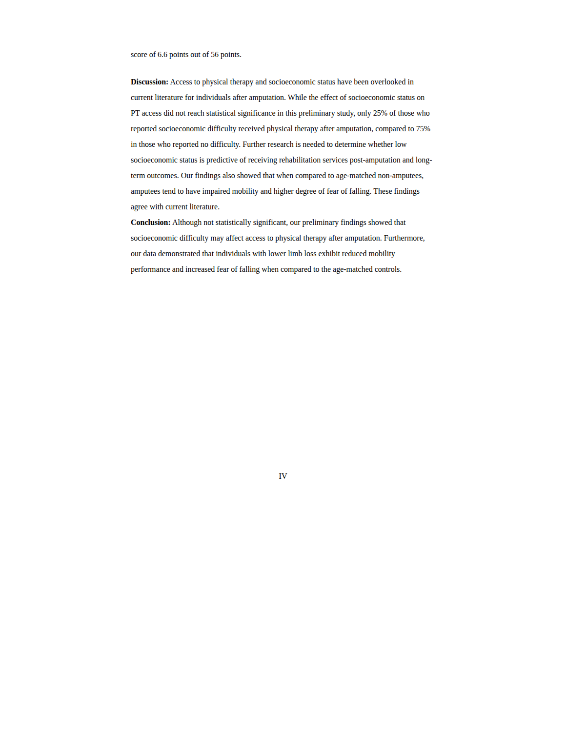score of 6.6 points out of 56 points.
Discussion: Access to physical therapy and socioeconomic status have been overlooked in current literature for individuals after amputation. While the effect of socioeconomic status on PT access did not reach statistical significance in this preliminary study, only 25% of those who reported socioeconomic difficulty received physical therapy after amputation, compared to 75% in those who reported no difficulty. Further research is needed to determine whether low socioeconomic status is predictive of receiving rehabilitation services post-amputation and long-term outcomes. Our findings also showed that when compared to age-matched non-amputees, amputees tend to have impaired mobility and higher degree of fear of falling. These findings agree with current literature.
Conclusion: Although not statistically significant, our preliminary findings showed that socioeconomic difficulty may affect access to physical therapy after amputation. Furthermore, our data demonstrated that individuals with lower limb loss exhibit reduced mobility performance and increased fear of falling when compared to the age-matched controls.
IV